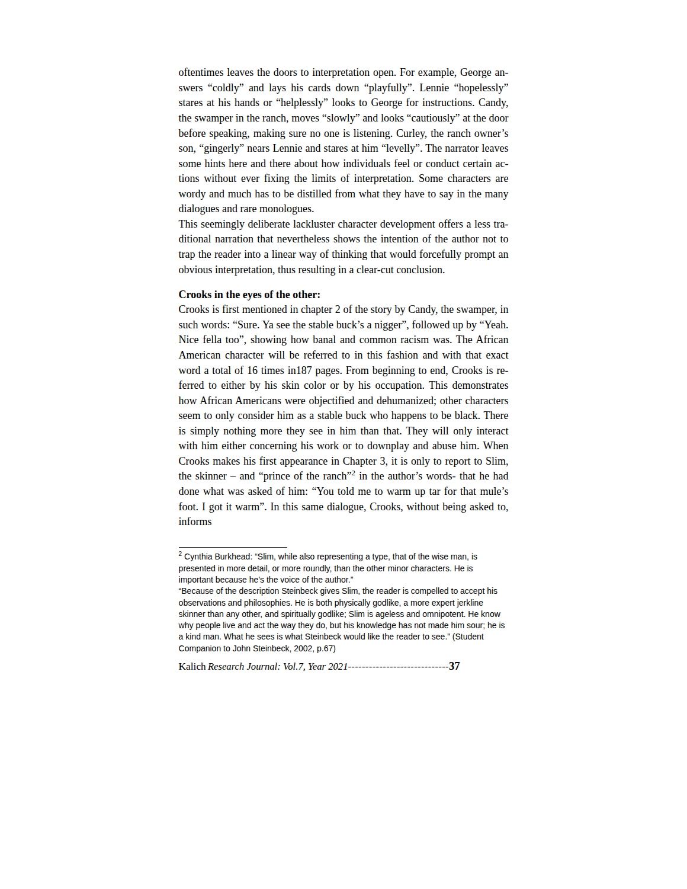oftentimes leaves the doors to interpretation open. For example, George answers “coldly” and lays his cards down “playfully”. Lennie “hopelessly” stares at his hands or “helplessly” looks to George for instructions. Candy, the swamper in the ranch, moves “slowly” and looks “cautiously” at the door before speaking, making sure no one is listening. Curley, the ranch owner’s son, “gingerly” nears Lennie and stares at him “levelly”. The narrator leaves some hints here and there about how individuals feel or conduct certain actions without ever fixing the limits of interpretation. Some characters are wordy and much has to be distilled from what they have to say in the many dialogues and rare monologues.
This seemingly deliberate lackluster character development offers a less traditional narration that nevertheless shows the intention of the author not to trap the reader into a linear way of thinking that would forcefully prompt an obvious interpretation, thus resulting in a clear-cut conclusion.
Crooks in the eyes of the other:
Crooks is first mentioned in chapter 2 of the story by Candy, the swamper, in such words: “Sure. Ya see the stable buck’s a nigger”, followed up by “Yeah. Nice fella too”, showing how banal and common racism was. The African American character will be referred to in this fashion and with that exact word a total of 16 times in187 pages. From beginning to end, Crooks is referred to either by his skin color or by his occupation. This demonstrates how African Americans were objectified and dehumanized; other characters seem to only consider him as a stable buck who happens to be black. There is simply nothing more they see in him than that. They will only interact with him either concerning his work or to downplay and abuse him. When Crooks makes his first appearance in Chapter 3, it is only to report to Slim, the skinner – and “prince of the ranch”2 in the author’s words- that he had done what was asked of him: “You told me to warm up tar for that mule’s foot. I got it warm”. In this same dialogue, Crooks, without being asked to, informs
2 Cynthia Burkhead: “Slim, while also representing a type, that of the wise man, is presented in more detail, or more roundly, than the other minor characters. He is important because he’s the voice of the author.”
“Because of the description Steinbeck gives Slim, the reader is compelled to accept his observations and philosophies. He is both physically godlike, a more expert jerkline skinner than any other, and spiritually godlike; Slim is ageless and omnipotent. He know why people live and act the way they do, but his knowledge has not made him sour; he is a kind man. What he sees is what Steinbeck would like the reader to see.” (Student Companion to John Steinbeck, 2002, p.67)
Kalich Research Journal: Vol.7, Year 2021 ----------------------------- 37